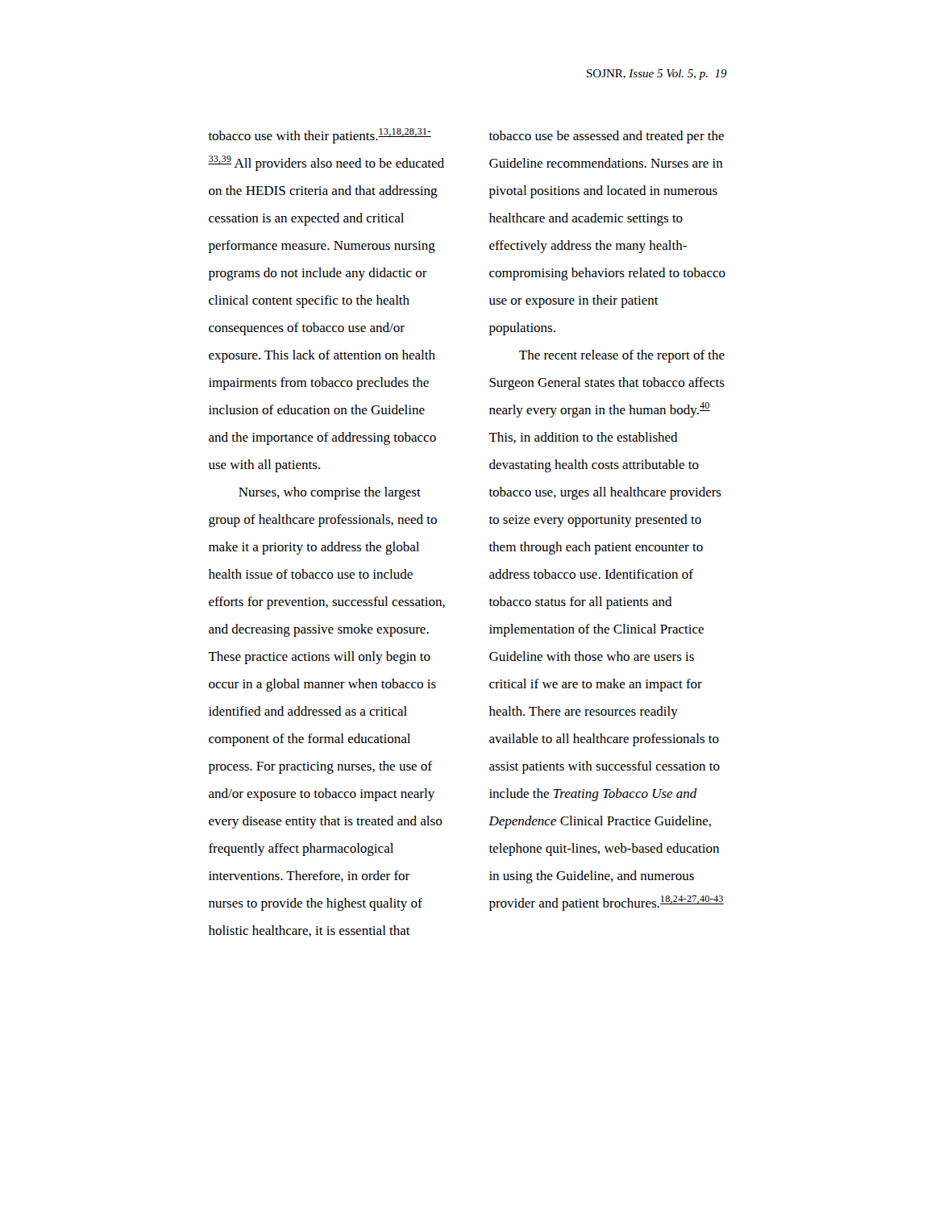SOJNR, Issue 5 Vol. 5, p. 19
tobacco use with their patients.13,18,28,31-33,39 All providers also need to be educated on the HEDIS criteria and that addressing cessation is an expected and critical performance measure. Numerous nursing programs do not include any didactic or clinical content specific to the health consequences of tobacco use and/or exposure. This lack of attention on health impairments from tobacco precludes the inclusion of education on the Guideline and the importance of addressing tobacco use with all patients.
Nurses, who comprise the largest group of healthcare professionals, need to make it a priority to address the global health issue of tobacco use to include efforts for prevention, successful cessation, and decreasing passive smoke exposure. These practice actions will only begin to occur in a global manner when tobacco is identified and addressed as a critical component of the formal educational process. For practicing nurses, the use of and/or exposure to tobacco impact nearly every disease entity that is treated and also frequently affect pharmacological interventions. Therefore, in order for nurses to provide the highest quality of holistic healthcare, it is essential that tobacco use be assessed and treated per the Guideline recommendations. Nurses are in pivotal positions and located in numerous healthcare and academic settings to effectively address the many health-compromising behaviors related to tobacco use or exposure in their patient populations.
The recent release of the report of the Surgeon General states that tobacco affects nearly every organ in the human body.40 This, in addition to the established devastating health costs attributable to tobacco use, urges all healthcare providers to seize every opportunity presented to them through each patient encounter to address tobacco use. Identification of tobacco status for all patients and implementation of the Clinical Practice Guideline with those who are users is critical if we are to make an impact for health. There are resources readily available to all healthcare professionals to assist patients with successful cessation to include the Treating Tobacco Use and Dependence Clinical Practice Guideline, telephone quit-lines, web-based education in using the Guideline, and numerous provider and patient brochures.18,24-27,40-43